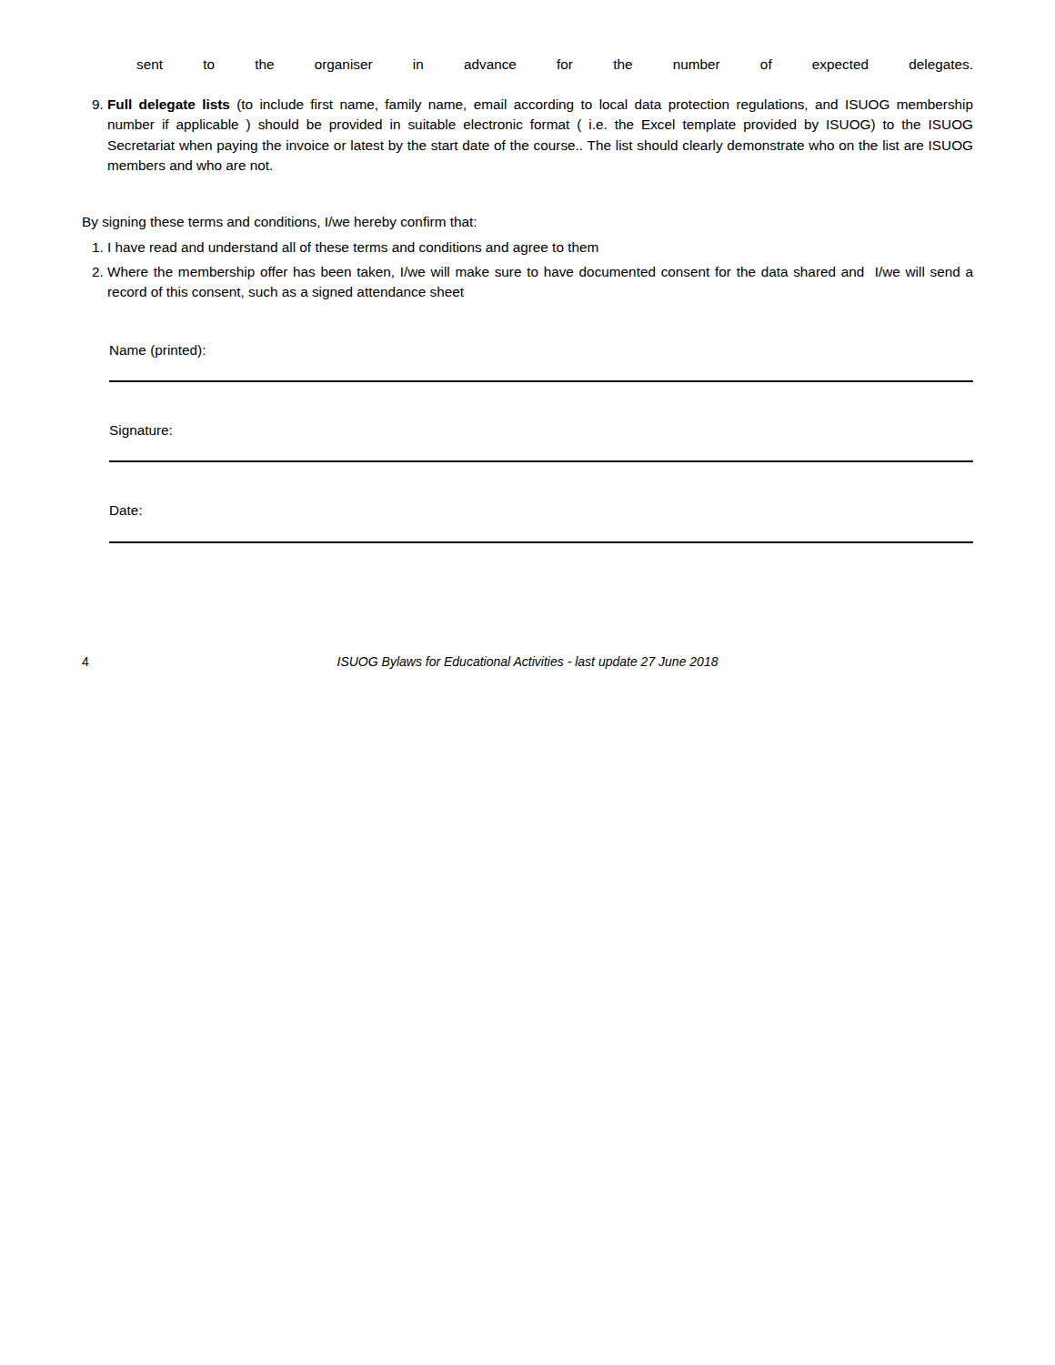sent to the organiser in advance for the number of expected delegates.
Full delegate lists (to include first name, family name, email according to local data protection regulations, and ISUOG membership number if applicable ) should be provided in suitable electronic format ( i.e. the Excel template provided by ISUOG) to the ISUOG Secretariat when paying the invoice or latest by the start date of the course.. The list should clearly demonstrate who on the list are ISUOG members and who are not.
By signing these terms and conditions, I/we hereby confirm that:
I have read and understand all of these terms and conditions and agree to them
Where the membership offer has been taken, I/we will make sure to have documented consent for the data shared and I/we will send a record of this consent, such as a signed attendance sheet
Name (printed):
Signature:
Date:
4
ISUOG Bylaws for Educational Activities - last update 27 June 2018